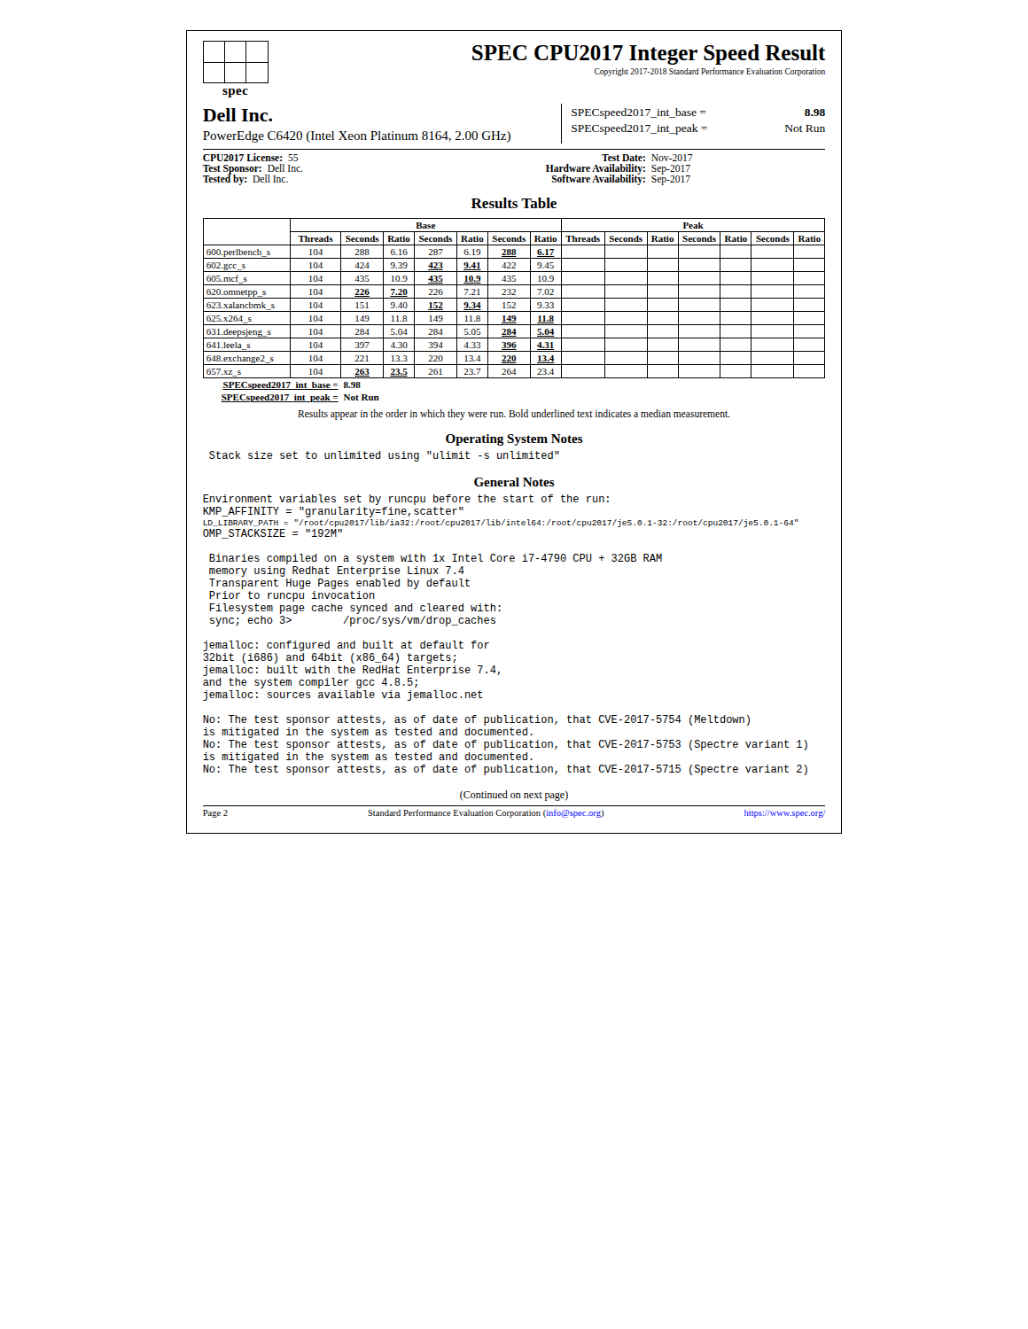spec
SPEC CPU2017 Integer Speed Result
Copyright 2017-2018 Standard Performance Evaluation Corporation
Dell Inc.
PowerEdge C6420 (Intel Xeon Platinum 8164, 2.00 GHz)
SPECspeed2017_int_base = 8.98
SPECspeed2017_int_peak = Not Run
CPU2017 License: 55
Test Sponsor: Dell Inc.
Tested by: Dell Inc.
Test Date: Nov-2017
Hardware Availability: Sep-2017
Software Availability: Sep-2017
Results Table
| | Base | Peak |
| --- | --- | --- |
| Threads | Seconds | Ratio | Seconds | Ratio | Seconds | Ratio | Threads | Seconds | Ratio | Seconds | Ratio | Seconds | Ratio |
| 600.perlbench_s | 104 | 288 | 6.16 | 287 | 6.19 | 288 | 6.17 | | | | | | | |
| 602.gcc_s | 104 | 424 | 9.39 | 423 | 9.41 | 422 | 9.45 | | | | | | | |
| 605.mcf_s | 104 | 435 | 10.9 | 435 | 10.9 | 435 | 10.9 | | | | | | | |
| 620.omnetpp_s | 104 | 226 | 7.20 | 226 | 7.21 | 232 | 7.02 | | | | | | | |
| 623.xalancbmk_s | 104 | 151 | 9.40 | 152 | 9.34 | 152 | 9.33 | | | | | | | |
| 625.x264_s | 104 | 149 | 11.8 | 149 | 11.8 | 149 | 11.8 | | | | | | | |
| 631.deepsjeng_s | 104 | 284 | 5.04 | 284 | 5.05 | 284 | 5.04 | | | | | | | |
| 641.leela_s | 104 | 397 | 4.30 | 394 | 4.33 | 396 | 4.31 | | | | | | | |
| 648.exchange2_s | 104 | 221 | 13.3 | 220 | 13.4 | 220 | 13.4 | | | | | | | |
| 657.xz_s | 104 | 263 | 23.5 | 261 | 23.7 | 264 | 23.4 | | | | | | | |
| SPECspeed2017_int_base = | 8.98 | |
| SPECspeed2017_int_peak = | Not Run | |
Results appear in the order in which they were run. Bold underlined text indicates a median measurement.
Operating System Notes
Stack size set to unlimited using "ulimit -s unlimited"
General Notes
Environment variables set by runcpu before the start of the run: KMP_AFFINITY = "granularity=fine,scatter"
LD_LIBRARY_PATH = "/root/cpu2017/lib/ia32:/root/cpu2017/lib/intel64:/root/cpu2017/je5.0.1-32:/root/cpu2017/je5.0.1-64"
OMP_STACKSIZE = "192M" Binaries compiled on a system with 1x Intel Core i7-4790 CPU + 32GB RAM memory using Redhat Enterprise Linux 7.4 Transparent Huge Pages enabled by default Prior to runcpu invocation Filesystem page cache synced and cleared with: sync; echo 3> /proc/sys/vm/drop_caches jemalloc: configured and built at default for 32bit (i686) and 64bit (x86_64) targets; jemalloc: built with the RedHat Enterprise 7.4, and the system compiler gcc 4.8.5; jemalloc: sources available via jemalloc.net No: The test sponsor attests, as of date of publication, that CVE-2017-5754 (Meltdown) is mitigated in the system as tested and documented. No: The test sponsor attests, as of date of publication, that CVE-2017-5753 (Spectre variant 1) is mitigated in the system as tested and documented. No: The test sponsor attests, as of date of publication, that CVE-2017-5715 (Spectre variant 2)
(Continued on next page)
Page 2
Standard Performance Evaluation Corporation (info@spec.org)
https://www.spec.org/